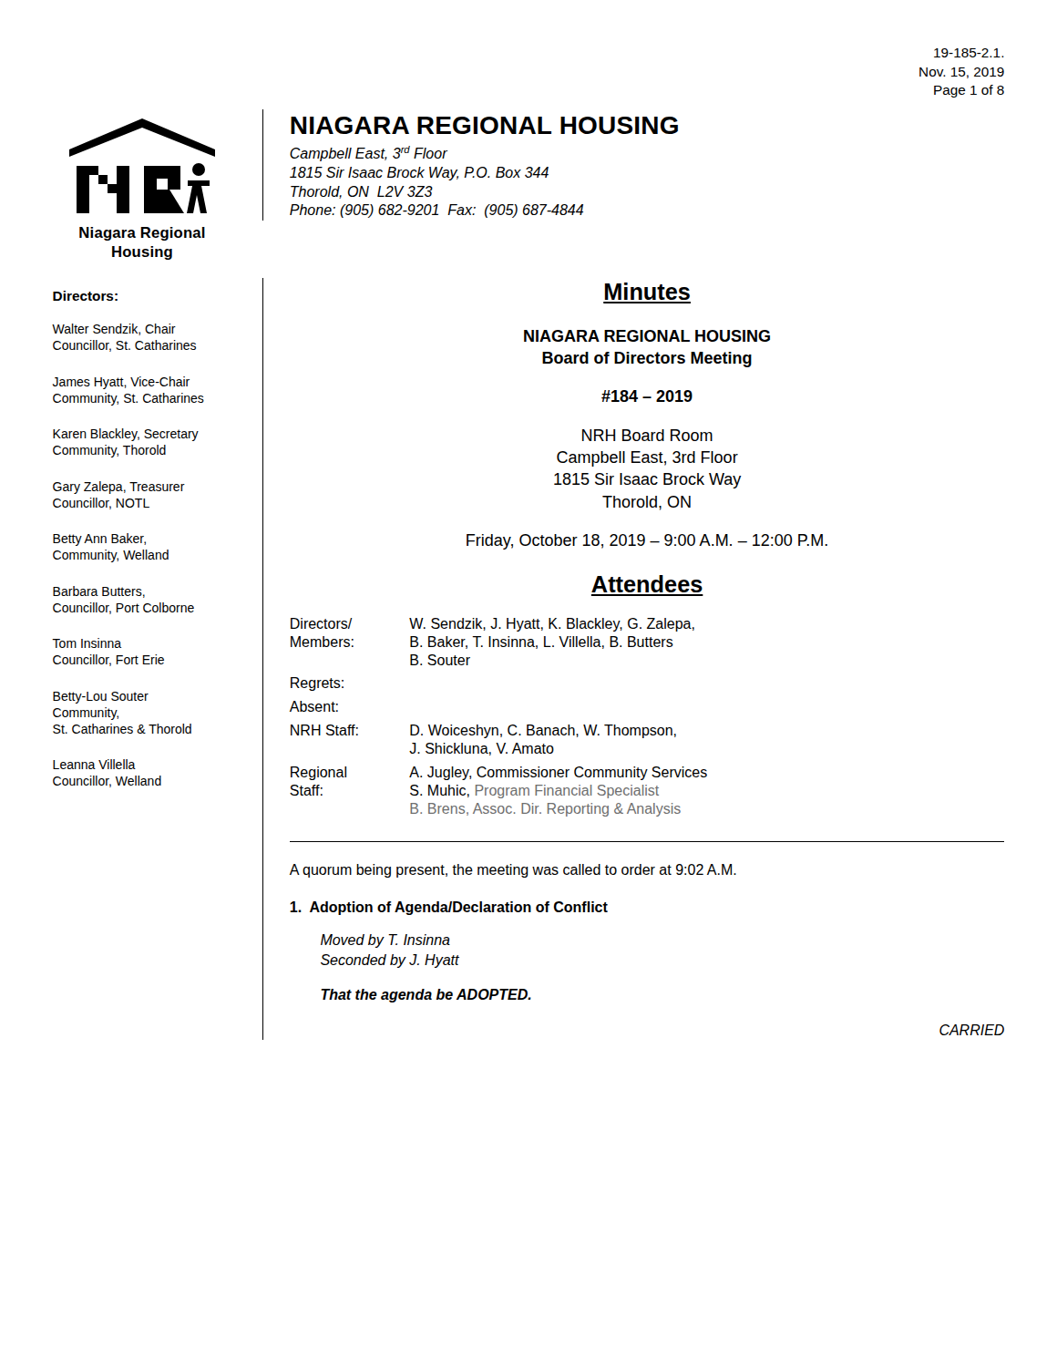19-185-2.1.
Nov. 15, 2019
Page 1 of 8
Niagara Regional Housing
NIAGARA REGIONAL HOUSING
Campbell East, 3rd Floor
1815 Sir Isaac Brock Way, P.O. Box 344
Thorold, ON L2V 3Z3
Phone: (905) 682-9201 Fax: (905) 687-4844
Directors:
Walter Sendzik, Chair
Councillor, St. Catharines
James Hyatt, Vice-Chair
Community, St. Catharines
Karen Blackley, Secretary
Community, Thorold
Gary Zalepa, Treasurer
Councillor, NOTL
Betty Ann Baker,
Community, Welland
Barbara Butters,
Councillor, Port Colborne
Tom Insinna
Councillor, Fort Erie
Betty-Lou Souter
Community,
St. Catharines & Thorold
Leanna Villella
Councillor, Welland
Minutes
NIAGARA REGIONAL HOUSING
Board of Directors Meeting
#184 – 2019
NRH Board Room
Campbell East, 3rd Floor
1815 Sir Isaac Brock Way
Thorold, ON
Friday, October 18, 2019 – 9:00 A.M. – 12:00 P.M.
Attendees
| Directors/ Members: | W. Sendzik, J. Hyatt, K. Blackley, G. Zalepa, B. Baker, T. Insinna, L. Villella, B. Butters B. Souter |
| Regrets: | |
| Absent: | |
| NRH Staff: | D. Woiceshyn, C. Banach, W. Thompson, J. Shickluna, V. Amato |
| Regional Staff: | A. Jugley, Commissioner Community Services S. Muhic, Program Financial Specialist B. Brens, Assoc. Dir. Reporting & Analysis |
A quorum being present, the meeting was called to order at 9:02 A.M.
1. Adoption of Agenda/Declaration of Conflict
Moved by T. Insinna
Seconded by J. Hyatt
That the agenda be ADOPTED.
CARRIED